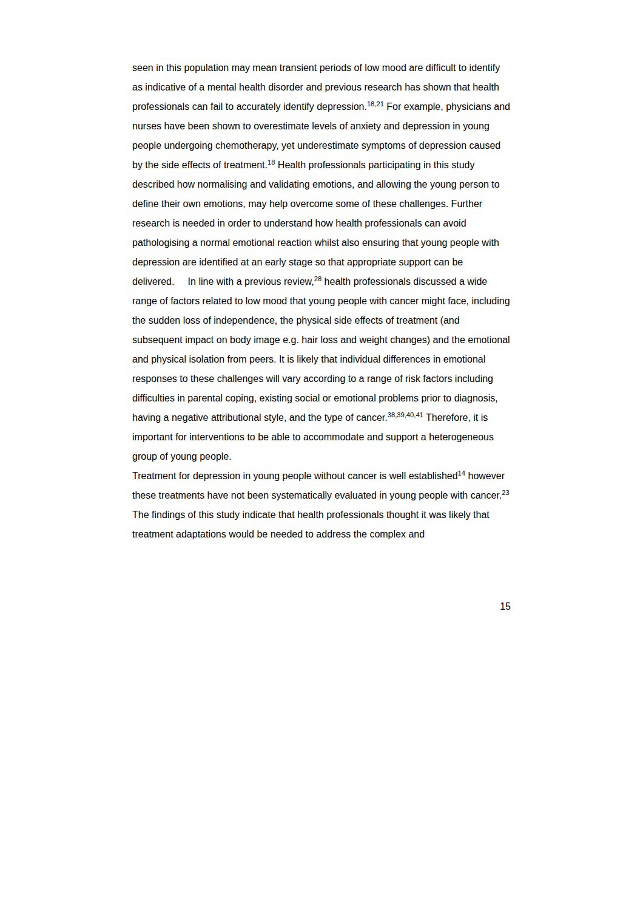seen in this population may mean transient periods of low mood are difficult to identify as indicative of a mental health disorder and previous research has shown that health professionals can fail to accurately identify depression.18,21 For example, physicians and nurses have been shown to overestimate levels of anxiety and depression in young people undergoing chemotherapy, yet underestimate symptoms of depression caused by the side effects of treatment.18 Health professionals participating in this study described how normalising and validating emotions, and allowing the young person to define their own emotions, may help overcome some of these challenges. Further research is needed in order to understand how health professionals can avoid pathologising a normal emotional reaction whilst also ensuring that young people with depression are identified at an early stage so that appropriate support can be delivered. In line with a previous review,28 health professionals discussed a wide range of factors related to low mood that young people with cancer might face, including the sudden loss of independence, the physical side effects of treatment (and subsequent impact on body image e.g. hair loss and weight changes) and the emotional and physical isolation from peers. It is likely that individual differences in emotional responses to these challenges will vary according to a range of risk factors including difficulties in parental coping, existing social or emotional problems prior to diagnosis, having a negative attributional style, and the type of cancer.38,39,40,41 Therefore, it is important for interventions to be able to accommodate and support a heterogeneous group of young people.
Treatment for depression in young people without cancer is well established14 however these treatments have not been systematically evaluated in young people with cancer.23 The findings of this study indicate that health professionals thought it was likely that treatment adaptations would be needed to address the complex and
15